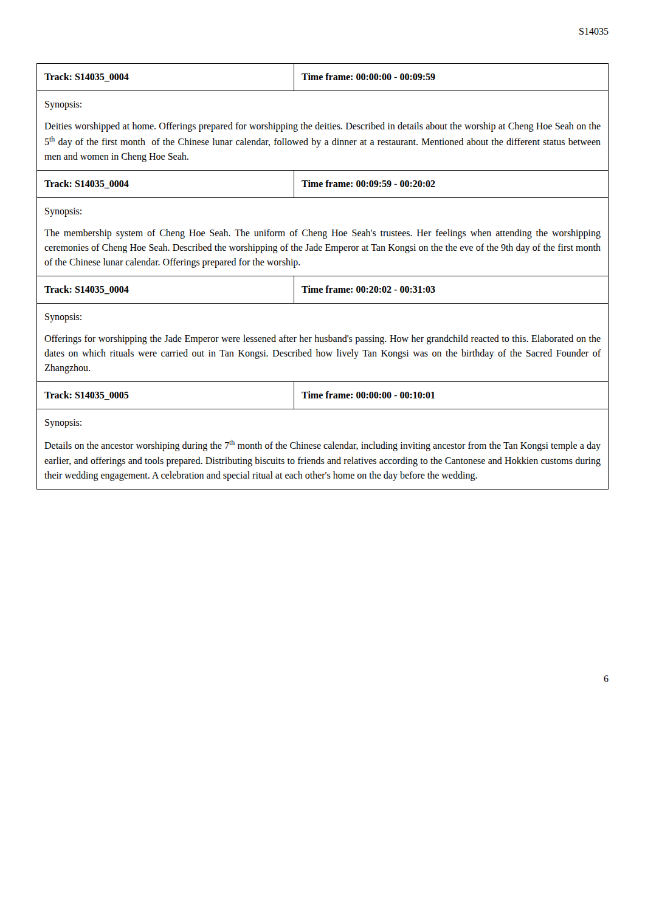S14035
| Track: S14035_0004 | Time frame: 00:00:00 - 00:09:59 |
| Synopsis: Deities worshipped at home. Offerings prepared for worshipping the deities. Described in details about the worship at Cheng Hoe Seah on the 5 th day of the first month of the Chinese lunar calendar, followed by a dinner at a restaurant. Mentioned about the different status between men and women in Cheng Hoe Seah. |
| Track: S14035_0004 | Time frame: 00:09:59 - 00:20:02 |
| Synopsis: The membership system of Cheng Hoe Seah. The uniform of Cheng Hoe Seah's trustees. Her feelings when attending the worshipping ceremonies of Cheng Hoe Seah. Described the worshipping of the Jade Emperor at Tan Kongsi on the the eve of the 9th day of the first month of the Chinese lunar calendar. Offerings prepared for the worship. |
| Track: S14035_0004 | Time frame: 00:20:02 - 00:31:03 |
| Synopsis: Offerings for worshipping the Jade Emperor were lessened after her husband's passing. How her grandchild reacted to this. Elaborated on the dates on which rituals were carried out in Tan Kongsi. Described how lively Tan Kongsi was on the birthday of the Sacred Founder of Zhangzhou. |
| Track: S14035_0005 | Time frame: 00:00:00 - 00:10:01 |
| Synopsis: Details on the ancestor worshiping during the 7 th month of the Chinese calendar, including inviting ancestor from the Tan Kongsi temple a day earlier, and offerings and tools prepared. Distributing biscuits to friends and relatives according to the Cantonese and Hokkien customs during their wedding engagement. A celebration and special ritual at each other's home on the day before the wedding. |
6